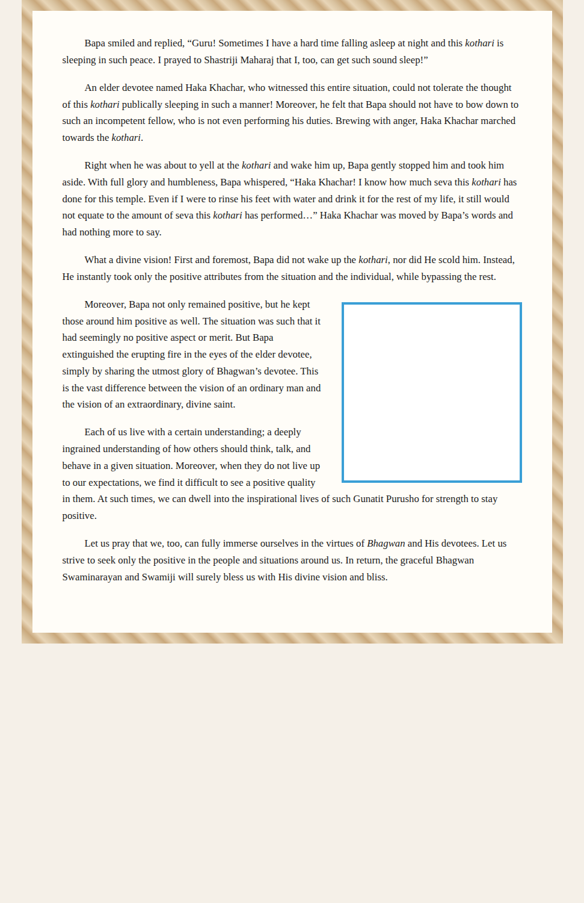Bapa smiled and replied, “Guru! Sometimes I have a hard time falling asleep at night and this kothari is sleeping in such peace. I prayed to Shastriji Maharaj that I, too, can get such sound sleep!”
An elder devotee named Haka Khachar, who witnessed this entire situation, could not tolerate the thought of this kothari publically sleeping in such a manner! Moreover, he felt that Bapa should not have to bow down to such an incompetent fellow, who is not even performing his duties. Brewing with anger, Haka Khachar marched towards the kothari.
Right when he was about to yell at the kothari and wake him up, Bapa gently stopped him and took him aside. With full glory and humbleness, Bapa whispered, “Haka Khachar! I know how much seva this kothari has done for this temple. Even if I were to rinse his feet with water and drink it for the rest of my life, it still would not equate to the amount of seva this kothari has performed…” Haka Khachar was moved by Bapa’s words and had nothing more to say.
What a divine vision! First and foremost, Bapa did not wake up the kothari, nor did He scold him. Instead, He instantly took only the positive attributes from the situation and the individual, while bypassing the rest.
Moreover, Bapa not only remained positive, but he kept those around him positive as well. The situation was such that it had seemingly no positive aspect or merit. But Bapa extinguished the erupting fire in the eyes of the elder devotee, simply by sharing the utmost glory of Bhagwan’s devotee. This is the vast difference between the vision of an ordinary man and the vision of an extraordinary, divine saint.
Each of us live with a certain understanding; a deeply ingrained understanding of how others should think, talk, and behave in a given situation. Moreover, when they do not live up to our expectations, we find it difficult to see a positive quality in them. At such times, we can dwell into the inspirational lives of such Gunatit Purusho for strength to stay positive.
Let us pray that we, too, can fully immerse ourselves in the virtues of Bhagwan and His devotees. Let us strive to seek only the positive in the people and situations around us. In return, the graceful Bhagwan Swaminarayan and Swamiji will surely bless us with His divine vision and bliss.